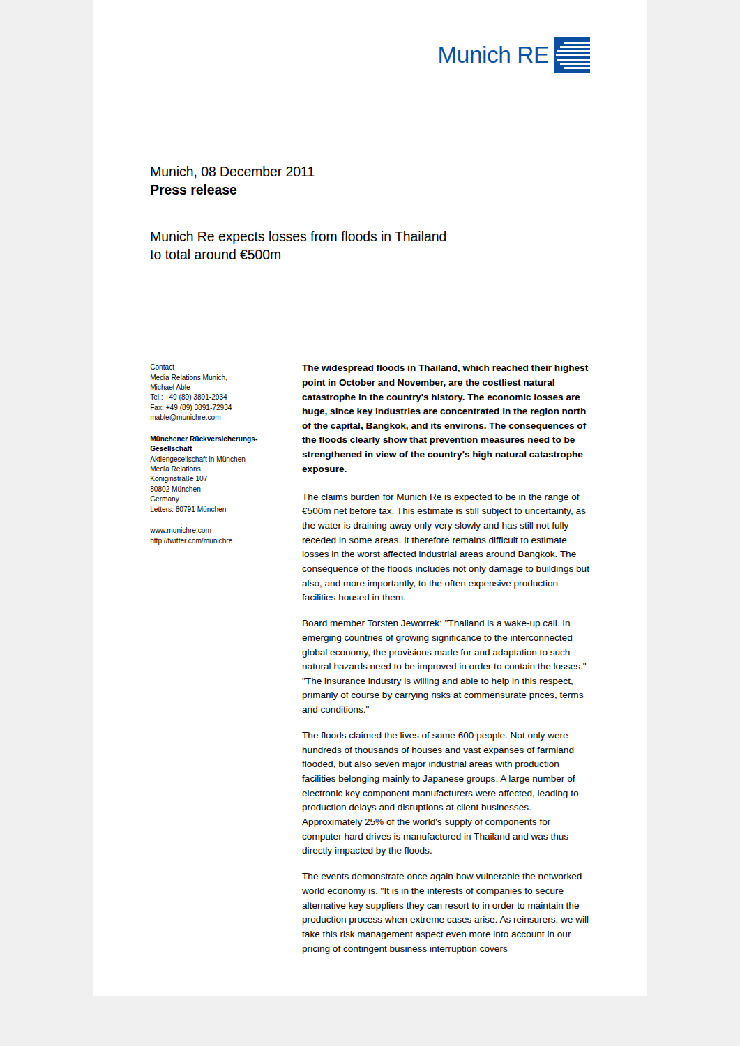Munich RE
Munich, 08 December 2011Press release
Munich Re expects losses from floods in Thailand
to total around €500m
Contact
Media Relations Munich,
Michael Able
Tel.: +49 (89) 3891-2934
Fax: +49 (89) 3891-72934
mable@munichre.com
Münchener Rückversicherungs-
Gesellschaft
Aktiengesellschaft in München
Media Relations
Königinstraße 107
80802 München
Germany
Letters: 80791 München
www.munichre.com
http://twitter.com/munichre
The widespread floods in Thailand, which reached their highest point in October and November, are the costliest natural catastrophe in the country's history. The economic losses are huge, since key industries are concentrated in the region north of the capital, Bangkok, and its environs. The consequences of the floods clearly show that prevention measures need to be strengthened in view of the country's high natural catastrophe exposure.
The claims burden for Munich Re is expected to be in the range of €500m net before tax. This estimate is still subject to uncertainty, as the water is draining away only very slowly and has still not fully receded in some areas. It therefore remains difficult to estimate losses in the worst affected industrial areas around Bangkok. The consequence of the floods includes not only damage to buildings but also, and more importantly, to the often expensive production facilities housed in them.
Board member Torsten Jeworrek: "Thailand is a wake-up call. In emerging countries of growing significance to the interconnected global economy, the provisions made for and adaptation to such natural hazards need to be improved in order to contain the losses." "The insurance industry is willing and able to help in this respect, primarily of course by carrying risks at commensurate prices, terms and conditions."
The floods claimed the lives of some 600 people. Not only were hundreds of thousands of houses and vast expanses of farmland flooded, but also seven major industrial areas with production facilities belonging mainly to Japanese groups. A large number of electronic key component manufacturers were affected, leading to production delays and disruptions at client businesses. Approximately 25% of the world's supply of components for computer hard drives is manufactured in Thailand and was thus directly impacted by the floods.
The events demonstrate once again how vulnerable the networked world economy is. "It is in the interests of companies to secure alternative key suppliers they can resort to in order to maintain the production process when extreme cases arise. As reinsurers, we will take this risk management aspect even more into account in our pricing of contingent business interruption covers